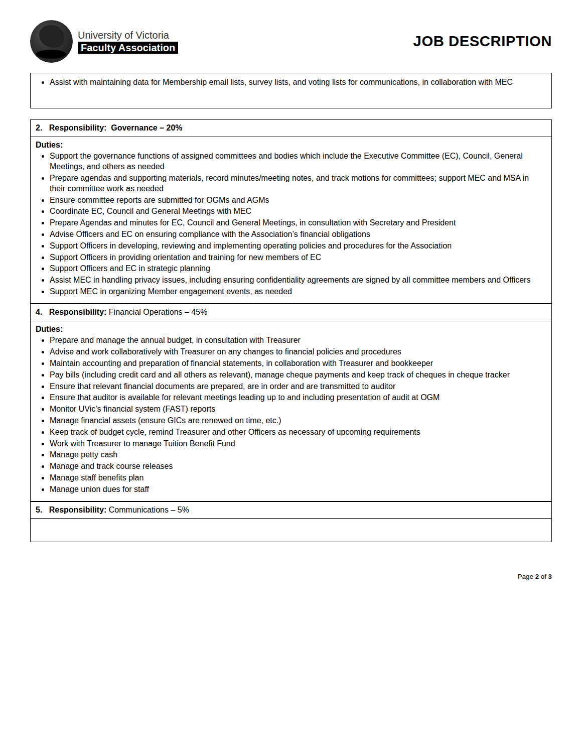University of Victoria
Faculty Association
JOB DESCRIPTION
Assist with maintaining data for Membership email lists, survey lists, and voting lists for communications, in collaboration with MEC
2. Responsibility: Governance – 20%
Duties:
Support the governance functions of assigned committees and bodies which include the Executive Committee (EC), Council, General Meetings, and others as needed
Prepare agendas and supporting materials, record minutes/meeting notes, and track motions for committees; support MEC and MSA in their committee work as needed
Ensure committee reports are submitted for OGMs and AGMs
Coordinate EC, Council and General Meetings with MEC
Prepare Agendas and minutes for EC, Council and General Meetings, in consultation with Secretary and President
Advise Officers and EC on ensuring compliance with the Association’s financial obligations
Support Officers in developing, reviewing and implementing operating policies and procedures for the Association
Support Officers in providing orientation and training for new members of EC
Support Officers and EC in strategic planning
Assist MEC in handling privacy issues, including ensuring confidentiality agreements are signed by all committee members and Officers
Support MEC in organizing Member engagement events, as needed
4. Responsibility: Financial Operations – 45%
Duties:
Prepare and manage the annual budget, in consultation with Treasurer
Advise and work collaboratively with Treasurer on any changes to financial policies and procedures
Maintain accounting and preparation of financial statements, in collaboration with Treasurer and bookkeeper
Pay bills (including credit card and all others as relevant), manage cheque payments and keep track of cheques in cheque tracker
Ensure that relevant financial documents are prepared, are in order and are transmitted to auditor
Ensure that auditor is available for relevant meetings leading up to and including presentation of audit at OGM
Monitor UVic’s financial system (FAST) reports
Manage financial assets (ensure GICs are renewed on time, etc.)
Keep track of budget cycle, remind Treasurer and other Officers as necessary of upcoming requirements
Work with Treasurer to manage Tuition Benefit Fund
Manage petty cash
Manage and track course releases
Manage staff benefits plan
Manage union dues for staff
5. Responsibility: Communications – 5%
Page 2 of 3